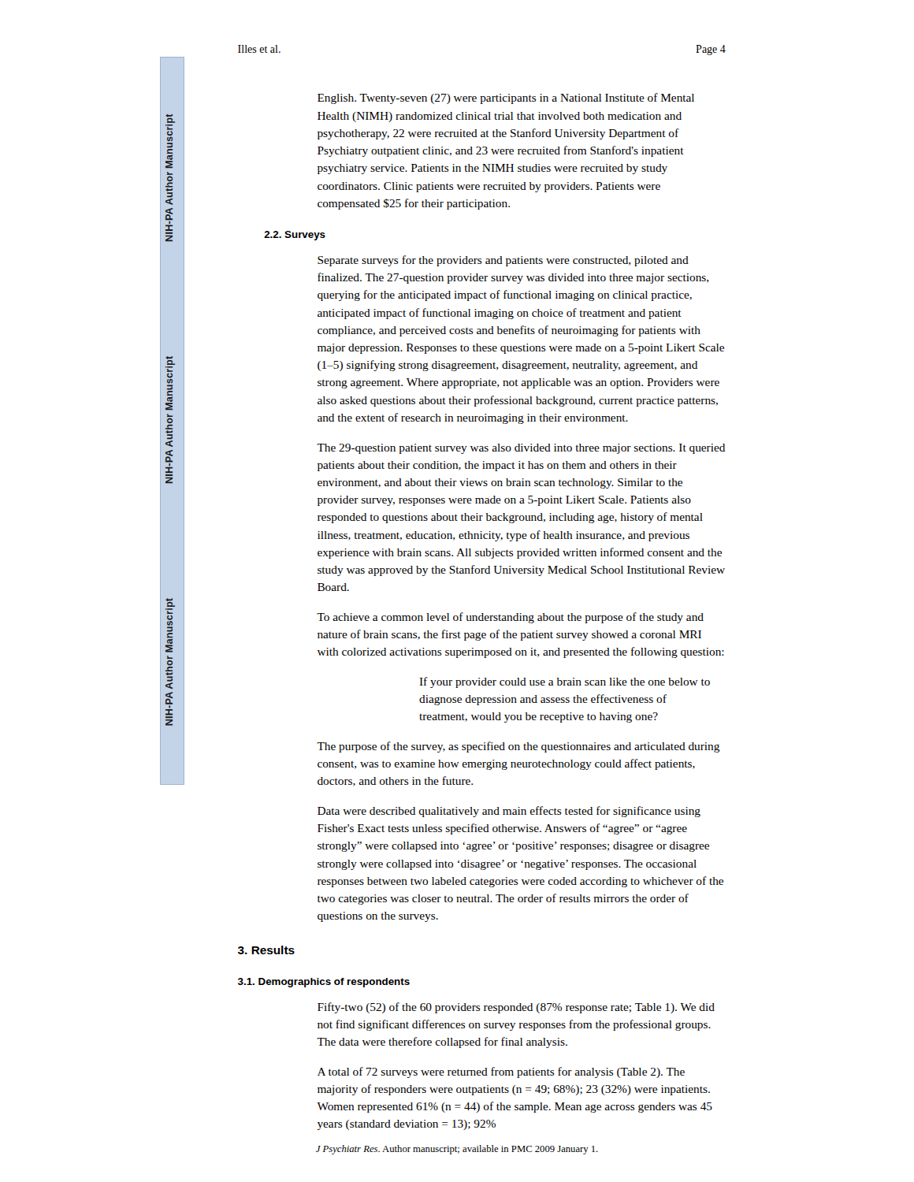NIH-PA Author Manuscript NIH-PA Author Manuscript NIH-PA Author Manuscript
Illes et al.
Page 4
English. Twenty-seven (27) were participants in a National Institute of Mental Health (NIMH) randomized clinical trial that involved both medication and psychotherapy, 22 were recruited at the Stanford University Department of Psychiatry outpatient clinic, and 23 were recruited from Stanford's inpatient psychiatry service. Patients in the NIMH studies were recruited by study coordinators. Clinic patients were recruited by providers. Patients were compensated $25 for their participation.
2.2. Surveys
Separate surveys for the providers and patients were constructed, piloted and finalized. The 27-question provider survey was divided into three major sections, querying for the anticipated impact of functional imaging on clinical practice, anticipated impact of functional imaging on choice of treatment and patient compliance, and perceived costs and benefits of neuroimaging for patients with major depression. Responses to these questions were made on a 5-point Likert Scale (1–5) signifying strong disagreement, disagreement, neutrality, agreement, and strong agreement. Where appropriate, not applicable was an option. Providers were also asked questions about their professional background, current practice patterns, and the extent of research in neuroimaging in their environment.
The 29-question patient survey was also divided into three major sections. It queried patients about their condition, the impact it has on them and others in their environment, and about their views on brain scan technology. Similar to the provider survey, responses were made on a 5-point Likert Scale. Patients also responded to questions about their background, including age, history of mental illness, treatment, education, ethnicity, type of health insurance, and previous experience with brain scans. All subjects provided written informed consent and the study was approved by the Stanford University Medical School Institutional Review Board.
To achieve a common level of understanding about the purpose of the study and nature of brain scans, the first page of the patient survey showed a coronal MRI with colorized activations superimposed on it, and presented the following question:
If your provider could use a brain scan like the one below to diagnose depression and assess the effectiveness of treatment, would you be receptive to having one?
The purpose of the survey, as specified on the questionnaires and articulated during consent, was to examine how emerging neurotechnology could affect patients, doctors, and others in the future.
Data were described qualitatively and main effects tested for significance using Fisher's Exact tests unless specified otherwise. Answers of “agree” or “agree strongly” were collapsed into ‘agree’ or ‘positive’ responses; disagree or disagree strongly were collapsed into ‘disagree’ or ‘negative’ responses. The occasional responses between two labeled categories were coded according to whichever of the two categories was closer to neutral. The order of results mirrors the order of questions on the surveys.
3. Results
3.1. Demographics of respondents
Fifty-two (52) of the 60 providers responded (87% response rate; Table 1). We did not find significant differences on survey responses from the professional groups. The data were therefore collapsed for final analysis.
A total of 72 surveys were returned from patients for analysis (Table 2). The majority of responders were outpatients (n = 49; 68%); 23 (32%) were inpatients. Women represented 61% (n = 44) of the sample. Mean age across genders was 45 years (standard deviation = 13); 92%
J Psychiatr Res. Author manuscript; available in PMC 2009 January 1.